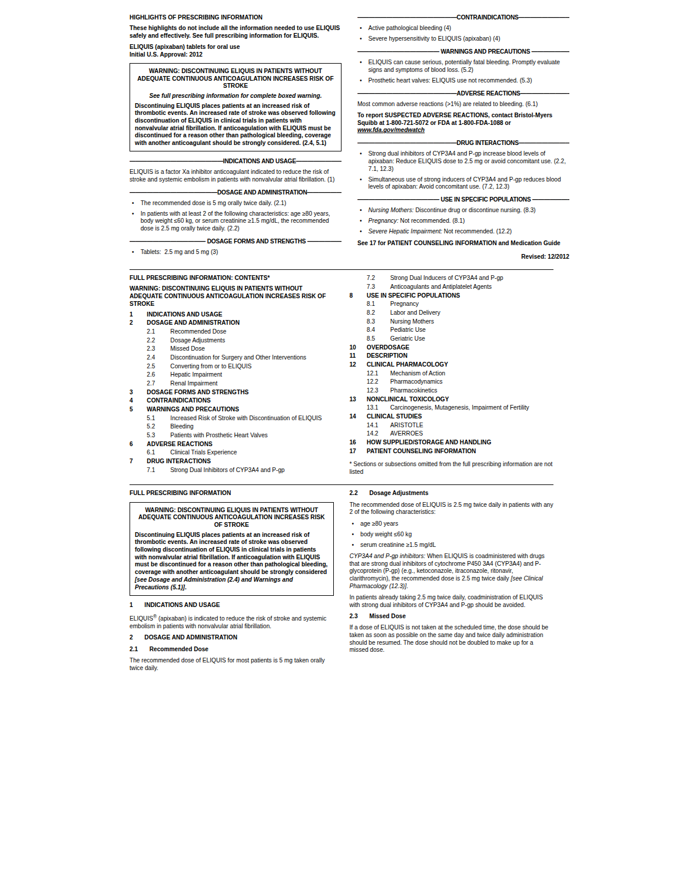HIGHLIGHTS OF PRESCRIBING INFORMATION
These highlights do not include all the information needed to use ELIQUIS safely and effectively. See full prescribing information for ELIQUIS.
ELIQUIS (apixaban) tablets for oral use
Initial U.S. Approval: 2012
WARNING: DISCONTINUING ELIQUIS IN PATIENTS WITHOUT ADEQUATE CONTINUOUS ANTICOAGULATION INCREASES RISK OF STROKE
See full prescribing information for complete boxed warning.
Discontinuing ELIQUIS places patients at an increased risk of thrombotic events. An increased rate of stroke was observed following discontinuation of ELIQUIS in clinical trials in patients with nonvalvular atrial fibrillation. If anticoagulation with ELIQUIS must be discontinued for a reason other than pathological bleeding, coverage with another anticoagulant should be strongly considered. (2.4, 5.1)
————————————————INDICATIONS AND USAGE————————————————
ELIQUIS is a factor Xa inhibitor anticoagulant indicated to reduce the risk of stroke and systemic embolism in patients with nonvalvular atrial fibrillation. (1)
———————————————DOSAGE AND ADMINISTRATION———————————————
The recommended dose is 5 mg orally twice daily. (2.1)
In patients with at least 2 of the following characteristics: age ≥80 years, body weight ≤60 kg, or serum creatinine ≥1.5 mg/dL, the recommended dose is 2.5 mg orally twice daily. (2.2)
————————————— DOSAGE FORMS AND STRENGTHS —————————————
Tablets: 2.5 mg and 5 mg (3)
—————————————————CONTRAINDICATIONS—————————————————
Active pathological bleeding (4)
Severe hypersensitivity to ELIQUIS (apixaban) (4)
—————————————— WARNINGS AND PRECAUTIONS ——————————————
ELIQUIS can cause serious, potentially fatal bleeding. Promptly evaluate signs and symptoms of blood loss. (5.2)
Prosthetic heart valves: ELIQUIS use not recommended. (5.3)
—————————————————ADVERSE REACTIONS—————————————————
Most common adverse reactions (>1%) are related to bleeding. (6.1)
To report SUSPECTED ADVERSE REACTIONS, contact Bristol-Myers Squibb at 1-800-721-5072 or FDA at 1-800-FDA-1088 or www.fda.gov/medwatch
—————————————————DRUG INTERACTIONS—————————————————
Strong dual inhibitors of CYP3A4 and P-gp increase blood levels of apixaban: Reduce ELIQUIS dose to 2.5 mg or avoid concomitant use. (2.2, 7.1, 12.3)
Simultaneous use of strong inducers of CYP3A4 and P-gp reduces blood levels of apixaban: Avoid concomitant use. (7.2, 12.3)
—————————————— USE IN SPECIFIC POPULATIONS ——————————————
Nursing Mothers: Discontinue drug or discontinue nursing. (8.3)
Pregnancy: Not recommended. (8.1)
Severe Hepatic Impairment: Not recommended. (12.2)
See 17 for PATIENT COUNSELING INFORMATION and Medication Guide
Revised: 12/2012
FULL PRESCRIBING INFORMATION: CONTENTS*
WARNING: DISCONTINUING ELIQUIS IN PATIENTS WITHOUT ADEQUATE CONTINUOUS ANTICOAGULATION INCREASES RISK OF STROKE
| 1 | INDICATIONS AND USAGE |
| 2 | DOSAGE AND ADMINISTRATION |
| | 2.1 | Recommended Dose |
| | 2.2 | Dosage Adjustments |
| | 2.3 | Missed Dose |
| | 2.4 | Discontinuation for Surgery and Other Interventions |
| | 2.5 | Converting from or to ELIQUIS |
| | 2.6 | Hepatic Impairment |
| | 2.7 | Renal Impairment |
| 3 | DOSAGE FORMS AND STRENGTHS |
| 4 | CONTRAINDICATIONS |
| 5 | WARNINGS AND PRECAUTIONS |
| | 5.1 | Increased Risk of Stroke with Discontinuation of ELIQUIS |
| | 5.2 | Bleeding |
| | 5.3 | Patients with Prosthetic Heart Valves |
| 6 | ADVERSE REACTIONS |
| | 6.1 | Clinical Trials Experience |
| 7 | DRUG INTERACTIONS |
| | 7.1 | Strong Dual Inhibitors of CYP3A4 and P-gp |
| | 7.2 | Strong Dual Inducers of CYP3A4 and P-gp |
| | 7.3 | Anticoagulants and Antiplatelet Agents |
| 8 | USE IN SPECIFIC POPULATIONS |
| | 8.1 | Pregnancy |
| | 8.2 | Labor and Delivery |
| | 8.3 | Nursing Mothers |
| | 8.4 | Pediatric Use |
| | 8.5 | Geriatric Use |
| 10 | OVERDOSAGE |
| 11 | DESCRIPTION |
| 12 | CLINICAL PHARMACOLOGY |
| | 12.1 | Mechanism of Action |
| | 12.2 | Pharmacodynamics |
| | 12.3 | Pharmacokinetics |
| 13 | NONCLINICAL TOXICOLOGY |
| | 13.1 | Carcinogenesis, Mutagenesis, Impairment of Fertility |
| 14 | CLINICAL STUDIES |
| | 14.1 | ARISTOTLE |
| | 14.2 | AVERROES |
| 16 | HOW SUPPLIED/STORAGE AND HANDLING |
| 17 | PATIENT COUNSELING INFORMATION |
* Sections or subsections omitted from the full prescribing information are not listed
FULL PRESCRIBING INFORMATION
WARNING: DISCONTINUING ELIQUIS IN PATIENTS WITHOUT ADEQUATE CONTINUOUS ANTICOAGULATION INCREASES RISK OF STROKE
Discontinuing ELIQUIS places patients at an increased risk of thrombotic events. An increased rate of stroke was observed following discontinuation of ELIQUIS in clinical trials in patients with nonvalvular atrial fibrillation. If anticoagulation with ELIQUIS must be discontinued for a reason other than pathological bleeding, coverage with another anticoagulant should be strongly considered [see Dosage and Administration (2.4) and Warnings and Precautions (5.1)].
1 INDICATIONS AND USAGE
ELIQUIS® (apixaban) is indicated to reduce the risk of stroke and systemic embolism in patients with nonvalvular atrial fibrillation.
2 DOSAGE AND ADMINISTRATION
2.1 Recommended Dose
The recommended dose of ELIQUIS for most patients is 5 mg taken orally twice daily.
2.2 Dosage Adjustments
The recommended dose of ELIQUIS is 2.5 mg twice daily in patients with any 2 of the following characteristics:
age ≥80 years
body weight ≤60 kg
serum creatinine ≥1.5 mg/dL
CYP3A4 and P-gp inhibitors: When ELIQUIS is coadministered with drugs that are strong dual inhibitors of cytochrome P450 3A4 (CYP3A4) and P-glycoprotein (P-gp) (e.g., ketoconazole, itraconazole, ritonavir, clarithromycin), the recommended dose is 2.5 mg twice daily [see Clinical Pharmacology (12.3)].
In patients already taking 2.5 mg twice daily, coadministration of ELIQUIS with strong dual inhibitors of CYP3A4 and P-gp should be avoided.
2.3 Missed Dose
If a dose of ELIQUIS is not taken at the scheduled time, the dose should be taken as soon as possible on the same day and twice daily administration should be resumed. The dose should not be doubled to make up for a missed dose.